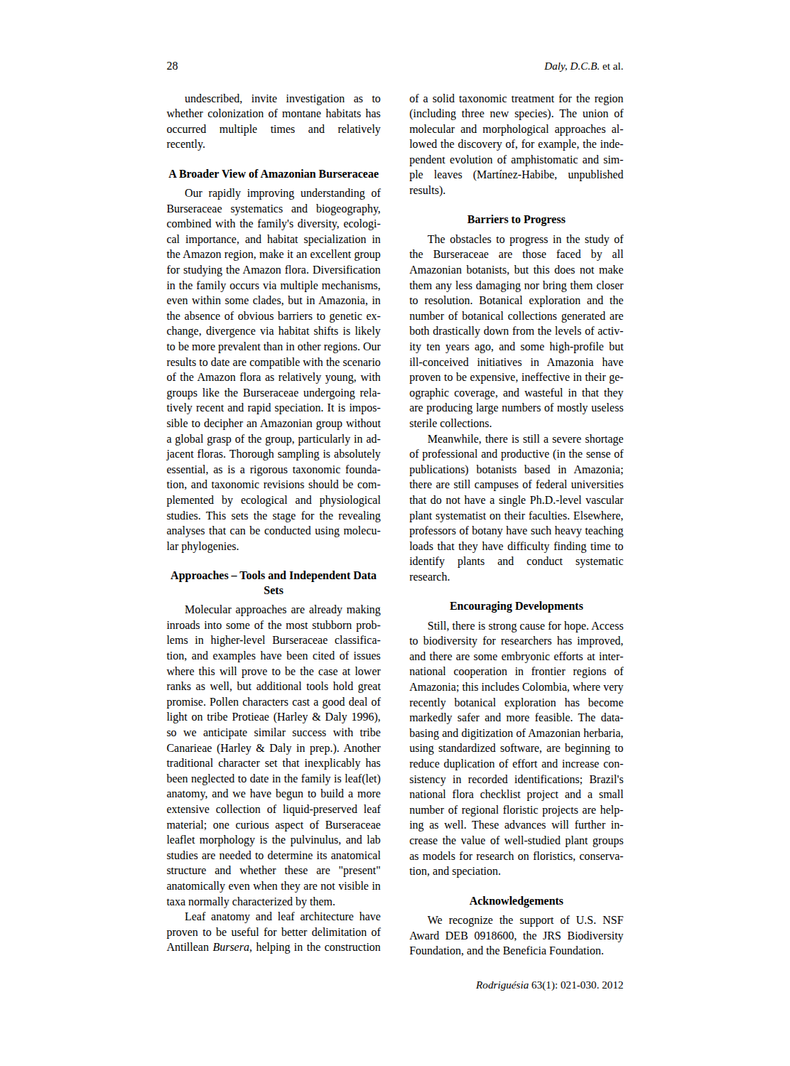28
Daly, D.C.B. et al.
undescribed, invite investigation as to whether colonization of montane habitats has occurred multiple times and relatively recently.
A Broader View of Amazonian Burseraceae
Our rapidly improving understanding of Burseraceae systematics and biogeography, combined with the family's diversity, ecological importance, and habitat specialization in the Amazon region, make it an excellent group for studying the Amazon flora. Diversification in the family occurs via multiple mechanisms, even within some clades, but in Amazonia, in the absence of obvious barriers to genetic exchange, divergence via habitat shifts is likely to be more prevalent than in other regions. Our results to date are compatible with the scenario of the Amazon flora as relatively young, with groups like the Burseraceae undergoing relatively recent and rapid speciation. It is impossible to decipher an Amazonian group without a global grasp of the group, particularly in adjacent floras. Thorough sampling is absolutely essential, as is a rigorous taxonomic foundation, and taxonomic revisions should be complemented by ecological and physiological studies. This sets the stage for the revealing analyses that can be conducted using molecular phylogenies.
Approaches – Tools and Independent Data Sets
Molecular approaches are already making inroads into some of the most stubborn problems in higher-level Burseraceae classification, and examples have been cited of issues where this will prove to be the case at lower ranks as well, but additional tools hold great promise. Pollen characters cast a good deal of light on tribe Protieae (Harley & Daly 1996), so we anticipate similar success with tribe Canarieae (Harley & Daly in prep.). Another traditional character set that inexplicably has been neglected to date in the family is leaf(let) anatomy, and we have begun to build a more extensive collection of liquid-preserved leaf material; one curious aspect of Burseraceae leaflet morphology is the pulvinulus, and lab studies are needed to determine its anatomical structure and whether these are "present" anatomically even when they are not visible in taxa normally characterized by them.
Leaf anatomy and leaf architecture have proven to be useful for better delimitation of Antillean Bursera, helping in the construction of a solid taxonomic treatment for the region (including three new species). The union of molecular and morphological approaches allowed the discovery of, for example, the independent evolution of amphistomatic and simple leaves (Martínez-Habibe, unpublished results).
Barriers to Progress
The obstacles to progress in the study of the Burseraceae are those faced by all Amazonian botanists, but this does not make them any less damaging nor bring them closer to resolution. Botanical exploration and the number of botanical collections generated are both drastically down from the levels of activity ten years ago, and some high-profile but ill-conceived initiatives in Amazonia have proven to be expensive, ineffective in their geographic coverage, and wasteful in that they are producing large numbers of mostly useless sterile collections.
Meanwhile, there is still a severe shortage of professional and productive (in the sense of publications) botanists based in Amazonia; there are still campuses of federal universities that do not have a single Ph.D.-level vascular plant systematist on their faculties. Elsewhere, professors of botany have such heavy teaching loads that they have difficulty finding time to identify plants and conduct systematic research.
Encouraging Developments
Still, there is strong cause for hope. Access to biodiversity for researchers has improved, and there are some embryonic efforts at international cooperation in frontier regions of Amazonia; this includes Colombia, where very recently botanical exploration has become markedly safer and more feasible. The data-basing and digitization of Amazonian herbaria, using standardized software, are beginning to reduce duplication of effort and increase consistency in recorded identifications; Brazil's national flora checklist project and a small number of regional floristic projects are helping as well. These advances will further increase the value of well-studied plant groups as models for research on floristics, conservation, and speciation.
Acknowledgements
We recognize the support of U.S. NSF Award DEB 0918600, the JRS Biodiversity Foundation, and the Beneficia Foundation.
Rodriguésia 63(1): 021-030. 2012